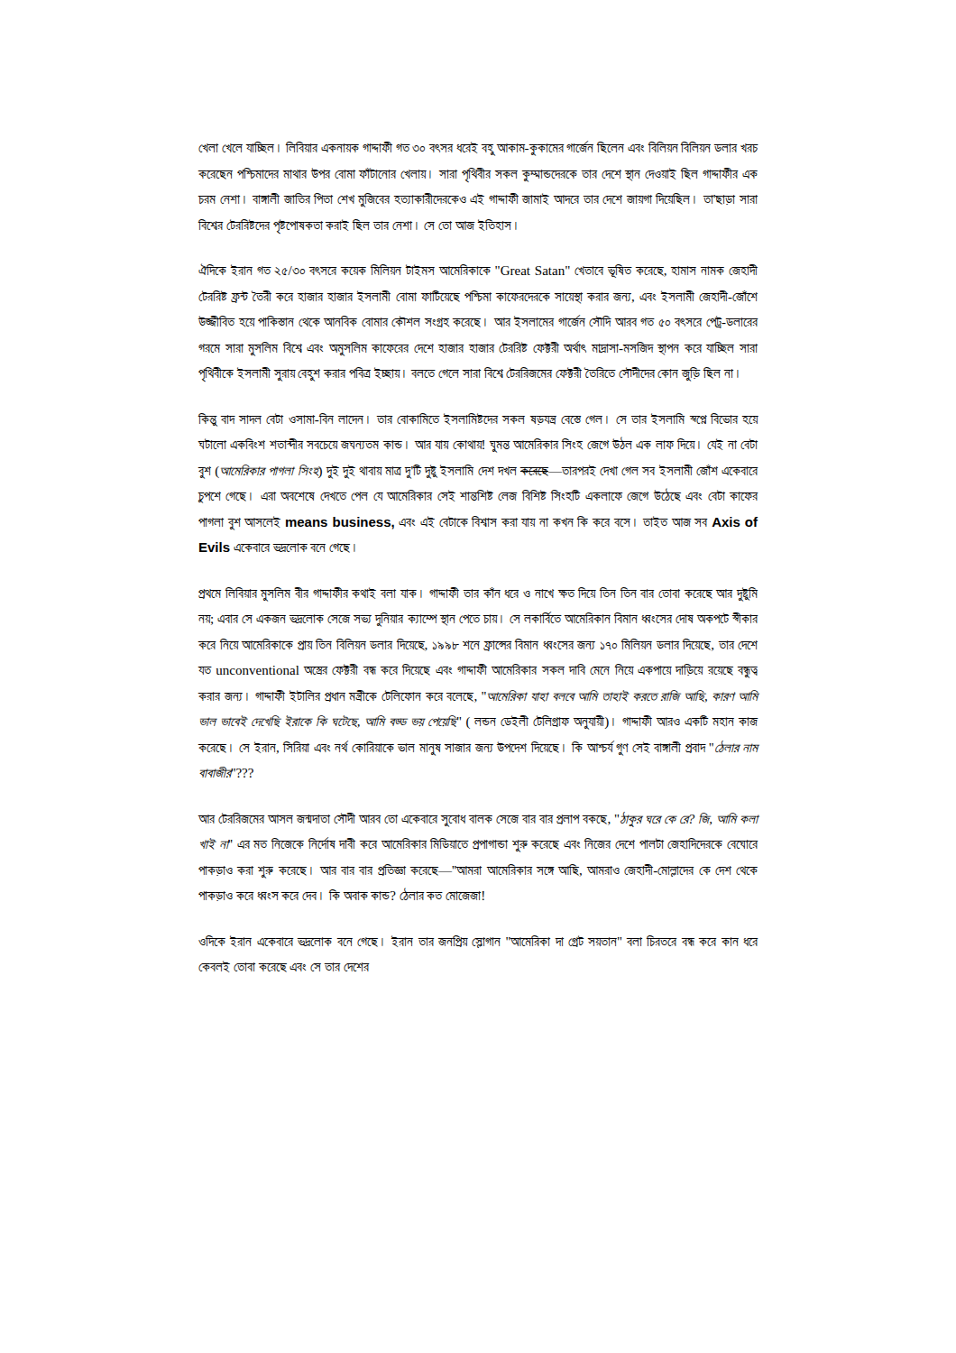খেলা খেলে যাচ্ছিল। লিবিয়ার একনায়ক গাদ্দাফী গত ৩০ বৎসর ধরেই বহু আকাম-কুকামের গার্জেন ছিলেন এবং বিলিয়ন বিলিয়ন ডলার খরচ করেছেন পশ্চিমাদের মাথার উপর বোমা ফাঁটানোর খেলায়। সারা পৃথিবীর সকল কুম্মান্ডদেরকে তার দেশে স্থান দেওয়াই ছিল গাদ্দাফীর এক চরম নেশা। বাঙ্গালী জাতির পিতা শেখ মুজিবের হত্যাকারীদেরকেও এই গাদ্দাফী জামাই আদরে তার দেশে জায়গা দিয়েছিল। তা'ছাড়া সারা বিশ্বের টেররিষ্টদের পৃষ্টপোষকতা করাই ছিল তার নেশা। সে তো আজ ইতিহাস।
ঐদিকে ইরান গত ২৫/৩০ বৎসরে কয়েক মিলিয়ন টাইমস আমেরিকাকে "Great Satan" খেতাবে ভূষিত করেছে, হামাস নামক জেহাদী টেররিষ্ট ফ্রন্ট তৈরী করে হাজার হাজার ইসলামী বোমা ফাটিয়েছে পশ্চিমা কাফেরদেরকে সায়েস্থা করার জন্য, এবং ইসলামী জেহাদী-জোঁশে উজ্জীবিত হয়ে পাকিস্তান থেকে আনবিক বোমার কৌশল সংগ্রহ করেছে। আর ইসলামের গার্জেন সৌদি আরব গত ৫০ বৎসরে পেট্র-ডলারের গরমে সারা মুসলিম বিশ্বে এবং অমুসলিম কাফেরের দেশে হাজার হাজার টেররিষ্ট ফেক্টরী অর্থাৎ মাদ্রাসা-মসজিদ স্থাপন করে যাচ্ছিল সারা পৃথিবীকে ইসলামী সুরায় বেহুশ করার পবিত্র ইচ্ছায়। বলতে গেলে সারা বিশ্বে টেররিজমের ফেক্টরী তৈরিতে সৌদীদের কোন জুড়ি ছিল না।
কিন্তু বাদ সাদল বেটা ওসামা-বিন লাদেন। তার বোকামিতে ইসলামিষ্টদের সকল ষড়যন্ত্র বেস্তে গেল। সে তার ইসলামি স্বপ্নে বিভোর হয়ে ঘটালো একবিংশ শতাব্দীর সবচেয়ে জঘন্যতম কান্ড। আর যায় কোথায়! ঘুমন্ত আমেরিকার সিংহ জেগে উঠল এক লাফ দিয়ে। যেই না বেটা বুশ (আমেরিকার পাগলা সিংহ) দুই দুই থাবায় মাত্র দু'টি দুষ্টু ইসলামি দেশ দখল করেছে—তারপরই দেখা গেল সব ইসলামী জোঁশ একেবারে চুপশে গেছে। এরা অবশেষে দেখতে পেল যে আমেরিকার সেই শান্তশিষ্ট লেজ বিশিষ্ট সিংহটি একলাফে জেগে উঠেছে এবং বেটা কাফের পাগলা বুশ আসলেই means business, এবং এই বেটাকে বিশ্বাস করা যায় না কখন কি করে বসে। তাইত আজ সব Axis of Evils একেবারে ভদ্রলোক বনে গেছে।
প্রথমে লিবিয়ার মুসলিম বীর গাদ্দাফীর কথাই বলা যাক। গাদ্দাফী তার কাঁন ধরে ও নাখে ক্ষত দিয়ে তিন তিন বার তোবা করেছে আর দুষ্টুমি নয়; এবার সে একজন ভদ্রলোক সেজে সভ্য দুনিয়ার ক্যাম্পে স্থান পেতে চায়। সে লকার্বিতে আমেরিকান বিমান ধ্বংসের দোষ অকপটে স্বীকার করে নিয়ে আমেরিকাকে প্রায় তিন বিলিয়ন ডলার দিয়েছে, ১৯৯৮ শনে ফ্রান্সের বিমান ধ্বংসের জন্য ১৭০ মিলিয়ন ডলার দিয়েছে, তার দেশে যত unconventional অস্ত্রের ফেক্টরী বন্ধ করে দিয়েছে এবং গাদ্দাফী আমেরিকার সকল দাবি মেনে নিয়ে একপায়ে দাড়িয়ে রয়েছে বন্ধুত্ব করার জন্য। গাদ্দাফী ইটালির প্রধান মন্ত্রীকে টেলিফোন করে বলেছে, ''আমেরিকা যাহা বলবে আমি তাহাই করতে রাজি আছি, কারণ আমি ভাল ভাবেই দেখেছি ইরাকে কি ঘটেছে, আমি বড্ড ভয় পেয়েছি'' ( লন্ডন ডেইলী টেলিগ্রাফ অনুযায়ী)। গাদ্দাফী আরও একটি মহান কাজ করেছে। সে ইরান, সিরিয়া এবং নর্থ কোরিয়াকে ভাল মানুষ সাজার জন্য উপদেশ দিয়েছে। কি আশ্চর্য গুণ সেই বাঙ্গালী প্রবাদ ''ঠেলার নাম বাবাজীর''???
আর টেররিজমের আসল জন্মদাতা সৌদী আরব তো একেবারে সুবোধ বালক সেজে বার বার প্রলাপ বকছে, ''ঠাকুর ঘরে কে রে? জি, আমি কলা খাই না'' এর মত নিজেকে নির্দোষ দাবী করে আমেরিকার মিডিয়াতে প্রপাগান্ডা শুরু করেছে এবং নিজের দেশে পালটা জেহাদিদেরকে বেঘোরে পাকড়াও করা শুরু করেছে। আর বার বার প্রতিজ্ঞা করেছে—''আমরা আমেরিকার সঙ্গে আছি, আমরাও জেহাদী-মোল্লাদের কে দেশ থেকে পাকড়াও করে ধ্বংস করে দেব। কি অবাক কান্ড? ঠেলার কত মোজেজা!
ওদিকে ইরান একেবারে ভদ্রলোক বনে গেছে। ইরান তার জনপ্রিয় স্লোগান ''আমেরিকা দা গ্রেট সয়তান'' বলা চিরতরে বন্ধ করে কান ধরে কেবলই তোবা করেছে এবং সে তার দেশের